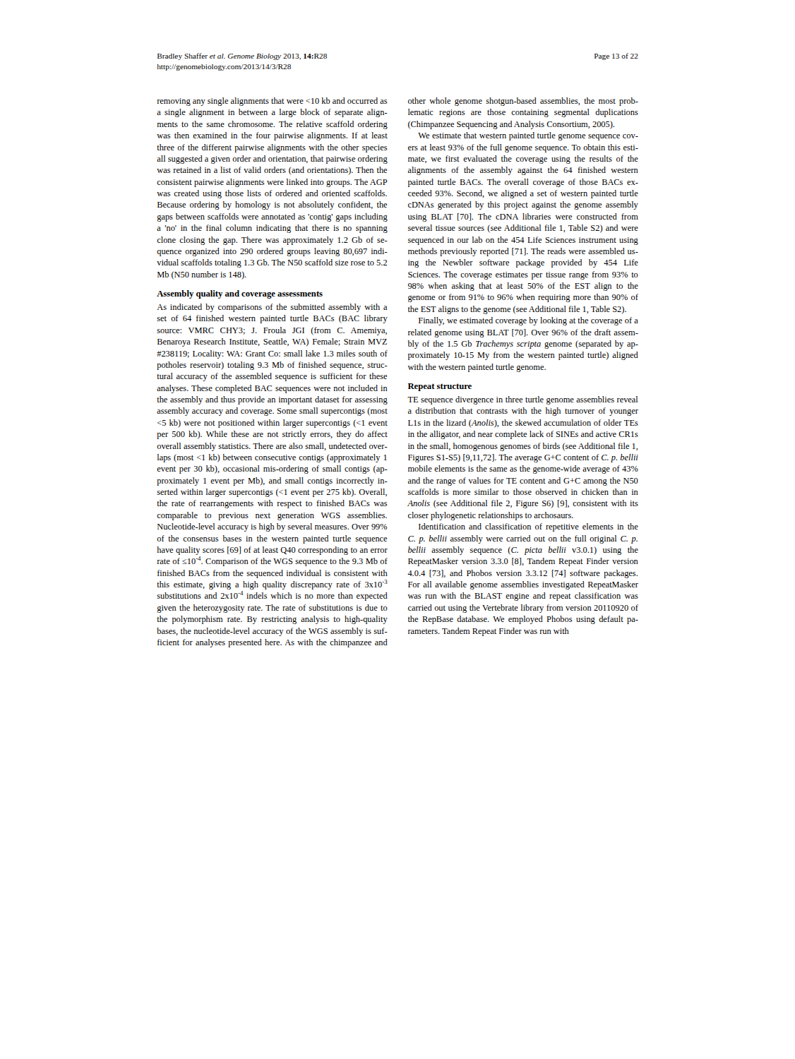Bradley Shaffer et al. Genome Biology 2013, 14: R28
http://genomebiology.com/2013/14/3/R28
Page 13 of 22
removing any single alignments that were <10 kb and occurred as a single alignment in between a large block of separate alignments to the same chromosome. The relative scaffold ordering was then examined in the four pairwise alignments. If at least three of the different pairwise alignments with the other species all suggested a given order and orientation, that pairwise ordering was retained in a list of valid orders (and orientations). Then the consistent pairwise alignments were linked into groups. The AGP was created using those lists of ordered and oriented scaffolds. Because ordering by homology is not absolutely confident, the gaps between scaffolds were annotated as 'contig' gaps including a 'no' in the final column indicating that there is no spanning clone closing the gap. There was approximately 1.2 Gb of sequence organized into 290 ordered groups leaving 80,697 individual scaffolds totaling 1.3 Gb. The N50 scaffold size rose to 5.2 Mb (N50 number is 148).
Assembly quality and coverage assessments
As indicated by comparisons of the submitted assembly with a set of 64 finished western painted turtle BACs (BAC library source: VMRC CHY3; J. Froula JGI (from C. Amemiya, Benaroya Research Institute, Seattle, WA) Female; Strain MVZ #238119; Locality: WA: Grant Co: small lake 1.3 miles south of potholes reservoir) totaling 9.3 Mb of finished sequence, structural accuracy of the assembled sequence is sufficient for these analyses. These completed BAC sequences were not included in the assembly and thus provide an important dataset for assessing assembly accuracy and coverage. Some small supercontigs (most <5 kb) were not positioned within larger supercontigs (<1 event per 500 kb). While these are not strictly errors, they do affect overall assembly statistics. There are also small, undetected overlaps (most <1 kb) between consecutive contigs (approximately 1 event per 30 kb), occasional mis-ordering of small contigs (approximately 1 event per Mb), and small contigs incorrectly inserted within larger supercontigs (<1 event per 275 kb). Overall, the rate of rearrangements with respect to finished BACs was comparable to previous next generation WGS assemblies. Nucleotide-level accuracy is high by several measures. Over 99% of the consensus bases in the western painted turtle sequence have quality scores [69] of at least Q40 corresponding to an error rate of ≤10-4. Comparison of the WGS sequence to the 9.3 Mb of finished BACs from the sequenced individual is consistent with this estimate, giving a high quality discrepancy rate of 3x10-3 substitutions and 2x10-4 indels which is no more than expected given the heterozygosity rate. The rate of substitutions is due to the polymorphism rate. By restricting analysis to high-quality bases, the nucleotide-level accuracy of the WGS assembly is sufficient for analyses presented here. As with the chimpanzee and other whole genome shotgun-based assemblies, the most problematic regions are those containing segmental duplications (Chimpanzee Sequencing and Analysis Consortium, 2005).
We estimate that western painted turtle genome sequence covers at least 93% of the full genome sequence. To obtain this estimate, we first evaluated the coverage using the results of the alignments of the assembly against the 64 finished western painted turtle BACs. The overall coverage of those BACs exceeded 93%. Second, we aligned a set of western painted turtle cDNAs generated by this project against the genome assembly using BLAT [70]. The cDNA libraries were constructed from several tissue sources (see Additional file 1, Table S2) and were sequenced in our lab on the 454 Life Sciences instrument using methods previously reported [71]. The reads were assembled using the Newbler software package provided by 454 Life Sciences. The coverage estimates per tissue range from 93% to 98% when asking that at least 50% of the EST align to the genome or from 91% to 96% when requiring more than 90% of the EST aligns to the genome (see Additional file 1, Table S2).
Finally, we estimated coverage by looking at the coverage of a related genome using BLAT [70]. Over 96% of the draft assembly of the 1.5 Gb Trachemys scripta genome (separated by approximately 10-15 My from the western painted turtle) aligned with the western painted turtle genome.
Repeat structure
TE sequence divergence in three turtle genome assemblies reveal a distribution that contrasts with the high turnover of younger L1s in the lizard (Anolis), the skewed accumulation of older TEs in the alligator, and near complete lack of SINEs and active CR1s in the small, homogenous genomes of birds (see Additional file 1, Figures S1-S5) [9,11,72]. The average G+C content of C. p. bellii mobile elements is the same as the genome-wide average of 43% and the range of values for TE content and G+C among the N50 scaffolds is more similar to those observed in chicken than in Anolis (see Additional file 2, Figure S6) [9], consistent with its closer phylogenetic relationships to archosaurs.
Identification and classification of repetitive elements in the C. p. bellii assembly were carried out on the full original C. p. bellii assembly sequence (C. picta bellii v3.0.1) using the RepeatMasker version 3.3.0 [8], Tandem Repeat Finder version 4.0.4 [73], and Phobos version 3.3.12 [74] software packages. For all available genome assemblies investigated RepeatMasker was run with the BLAST engine and repeat classification was carried out using the Vertebrate library from version 20110920 of the RepBase database. We employed Phobos using default parameters. Tandem Repeat Finder was run with